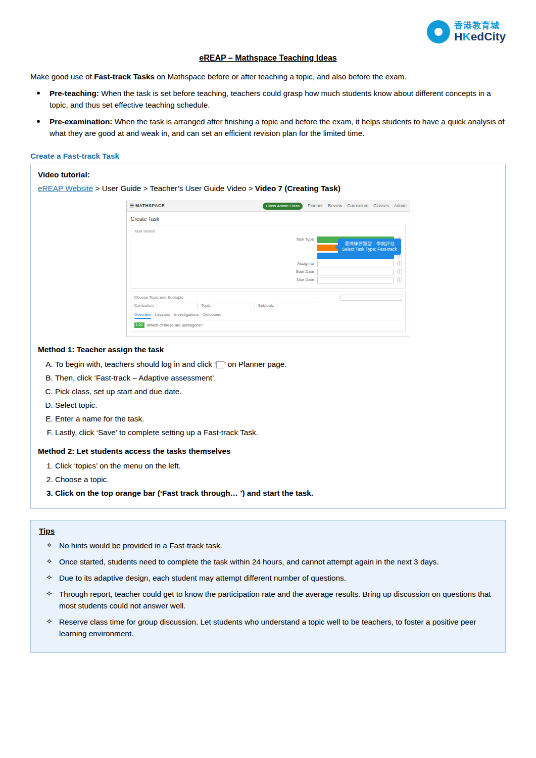香港教育城
HKedCity
eREAP – Mathspace Teaching Ideas
Make good use of Fast-track Tasks on Mathspace before or after teaching a topic, and also before the exam.
Pre-teaching: When the task is set before teaching, teachers could grasp how much students know about different concepts in a topic, and thus set effective teaching schedule.
Pre-examination: When the task is arranged after finishing a topic and before the exam, it helps students to have a quick analysis of what they are good at and weak in, and can set an efficient revision plan for the limited time.
Create a Fast-track Task
Video tutorial:
eREAP Website > User Guide > Teacher’s User Guide Video > Video 7 (Creating Task)
☰ MATHSPACE Class Admin Class Planner Review Curriculum Classes Admin
Create Task
Task details
選擇練習類型：學前評估
Select Task Type: Fast-track
Task Type i
i
i
Assign to i
Start Date i
Due Date i
Choose Topic and Subtopic
Curriculum Topic Subtopic
Overview Lessons Investigations Outcomes
1.01 Which of these are pentagons?
Method 1: Teacher assign the task
To begin with, teachers should log in and click ‘ ’ on Planner page.
Then, click ‘Fast-track – Adaptive assessment’.
Pick class, set up start and due date.
Select topic.
Enter a name for the task.
Lastly, click ‘Save’ to complete setting up a Fast-track Task.
Method 2: Let students access the tasks themselves
Click ‘topics’ on the menu on the left.
Choose a topic.
Click on the top orange bar (‘Fast track through… ’) and start the task.
Tips
No hints would be provided in a Fast-track task.
Once started, students need to complete the task within 24 hours, and cannot attempt again in the next 3 days.
Due to its adaptive design, each student may attempt different number of questions.
Through report, teacher could get to know the participation rate and the average results. Bring up discussion on questions that most students could not answer well.
Reserve class time for group discussion. Let students who understand a topic well to be teachers, to foster a positive peer learning environment.